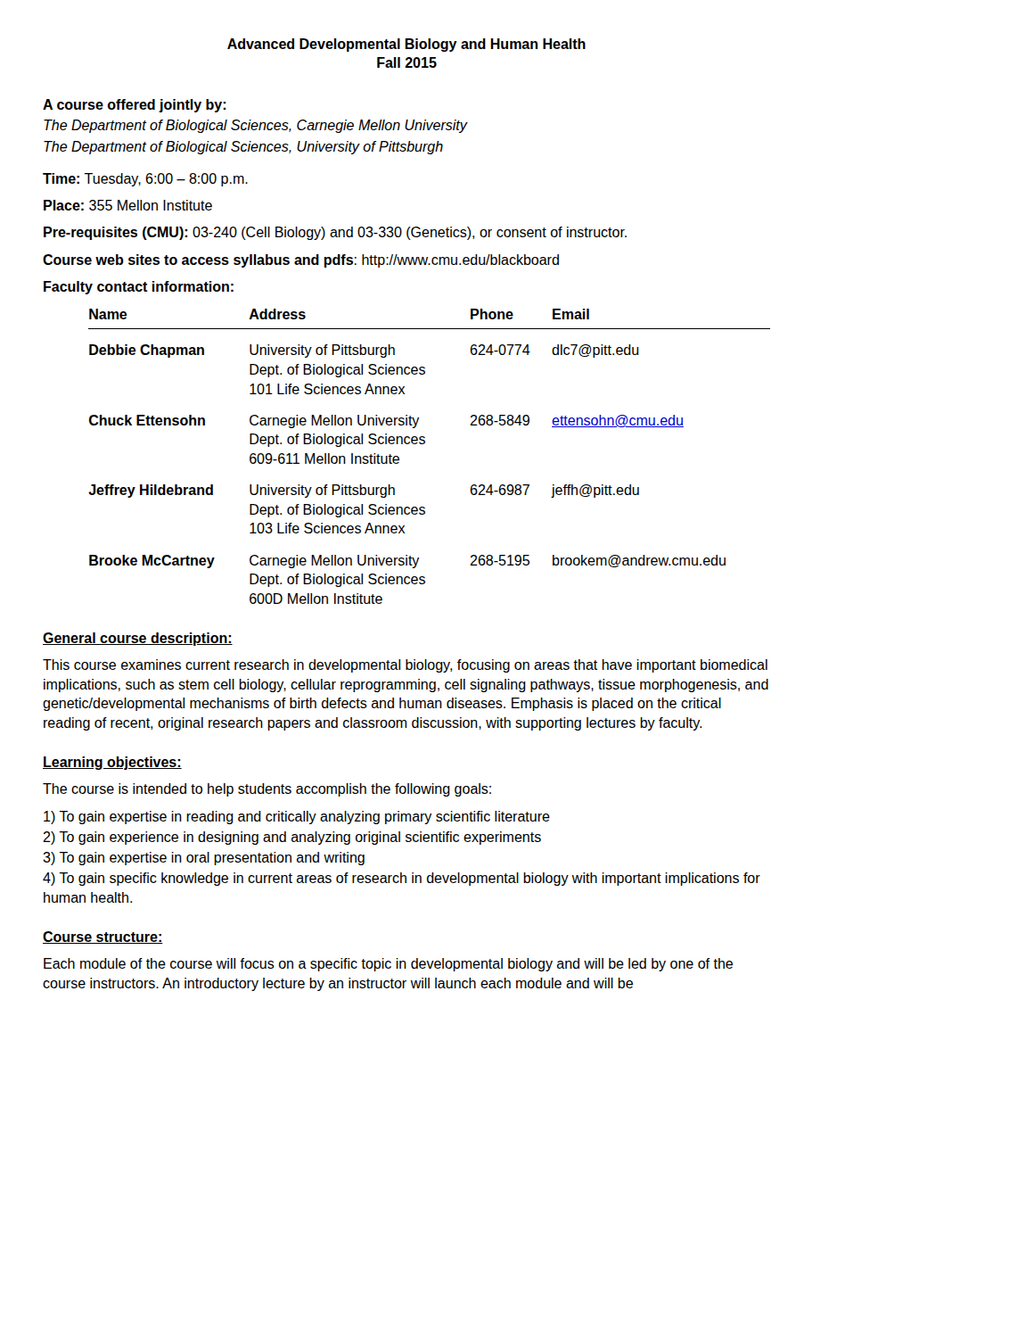Advanced Developmental Biology and Human Health
Fall 2015
A course offered jointly by:
The Department of Biological Sciences, Carnegie Mellon University
The Department of Biological Sciences, University of Pittsburgh
Time: Tuesday, 6:00 – 8:00 p.m.
Place: 355 Mellon Institute
Pre-requisites (CMU): 03-240 (Cell Biology) and 03-330 (Genetics), or consent of instructor.
Course web sites to access syllabus and pdfs: http://www.cmu.edu/blackboard
Faculty contact information:
| Name | Address | Phone | Email |
| --- | --- | --- | --- |
| Debbie Chapman | University of Pittsburgh Dept. of Biological Sciences 101 Life Sciences Annex | 624-0774 | dlc7@pitt.edu |
| Chuck Ettensohn | Carnegie Mellon University Dept. of Biological Sciences 609-611 Mellon Institute | 268-5849 | ettensohn@cmu.edu |
| Jeffrey Hildebrand | University of Pittsburgh Dept. of Biological Sciences 103 Life Sciences Annex | 624-6987 | jeffh@pitt.edu |
| Brooke McCartney | Carnegie Mellon University Dept. of Biological Sciences 600D Mellon Institute | 268-5195 | brookem@andrew.cmu.edu |
General course description:
This course examines current research in developmental biology, focusing on areas that have important biomedical implications, such as stem cell biology, cellular reprogramming, cell signaling pathways, tissue morphogenesis, and genetic/developmental mechanisms of birth defects and human diseases. Emphasis is placed on the critical reading of recent, original research papers and classroom discussion, with supporting lectures by faculty.
Learning objectives:
The course is intended to help students accomplish the following goals:
1) To gain expertise in reading and critically analyzing primary scientific literature
2) To gain experience in designing and analyzing original scientific experiments
3) To gain expertise in oral presentation and writing
4) To gain specific knowledge in current areas of research in developmental biology with important implications for human health.
Course structure:
Each module of the course will focus on a specific topic in developmental biology and will be led by one of the course instructors. An introductory lecture by an instructor will launch each module and will be